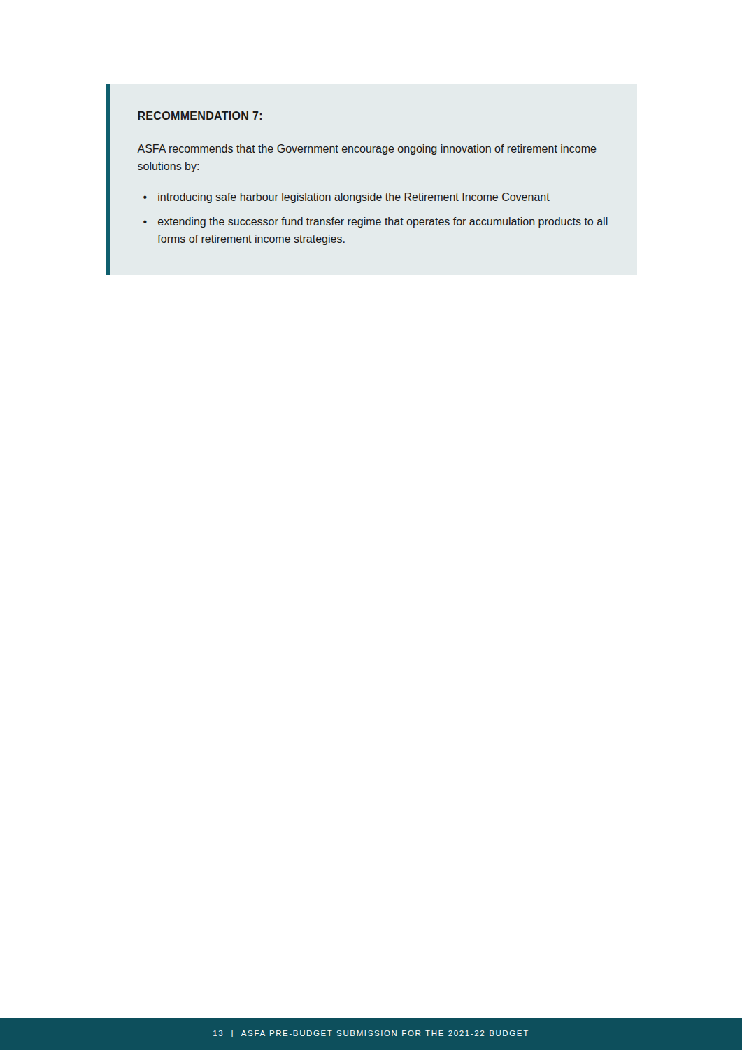Recommendation 7:
ASFA recommends that the Government encourage ongoing innovation of retirement income solutions by:
introducing safe harbour legislation alongside the Retirement Income Covenant
extending the successor fund transfer regime that operates for accumulation products to all forms of retirement income strategies.
13| ASFA Pre-Budget Submission for the 2021-22 Budget